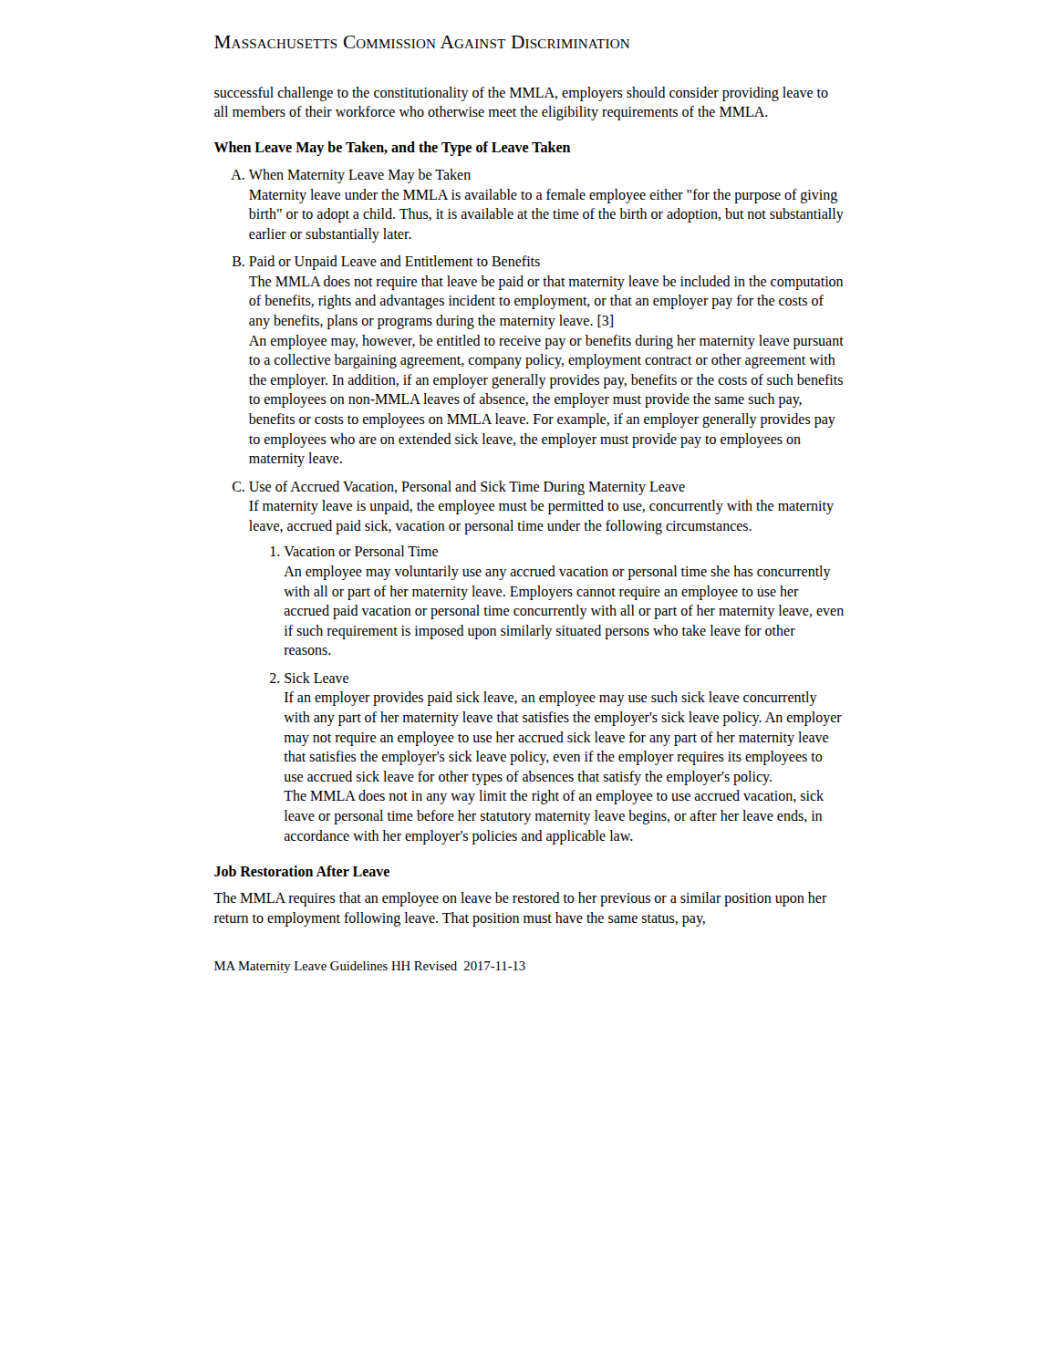Massachusetts Commission Against Discrimination
successful challenge to the constitutionality of the MMLA, employers should consider providing leave to all members of their workforce who otherwise meet the eligibility requirements of the MMLA.
When Leave May be Taken, and the Type of Leave Taken
When Maternity Leave May be Taken Maternity leave under the MMLA is available to a female employee either "for the purpose of giving birth" or to adopt a child. Thus, it is available at the time of the birth or adoption, but not substantially earlier or substantially later.
Paid or Unpaid Leave and Entitlement to Benefits The MMLA does not require that leave be paid or that maternity leave be included in the computation of benefits, rights and advantages incident to employment, or that an employer pay for the costs of any benefits, plans or programs during the maternity leave. [3] An employee may, however, be entitled to receive pay or benefits during her maternity leave pursuant to a collective bargaining agreement, company policy, employment contract or other agreement with the employer. In addition, if an employer generally provides pay, benefits or the costs of such benefits to employees on non-MMLA leaves of absence, the employer must provide the same such pay, benefits or costs to employees on MMLA leave. For example, if an employer generally provides pay to employees who are on extended sick leave, the employer must provide pay to employees on maternity leave.
Use of Accrued Vacation, Personal and Sick Time During Maternity Leave If maternity leave is unpaid, the employee must be permitted to use, concurrently with the maternity leave, accrued paid sick, vacation or personal time under the following circumstances.
Vacation or Personal Time An employee may voluntarily use any accrued vacation or personal time she has concurrently with all or part of her maternity leave. Employers cannot require an employee to use her accrued paid vacation or personal time concurrently with all or part of her maternity leave, even if such requirement is imposed upon similarly situated persons who take leave for other reasons.
Sick Leave If an employer provides paid sick leave, an employee may use such sick leave concurrently with any part of her maternity leave that satisfies the employer's sick leave policy. An employer may not require an employee to use her accrued sick leave for any part of her maternity leave that satisfies the employer's sick leave policy, even if the employer requires its employees to use accrued sick leave for other types of absences that satisfy the employer's policy. The MMLA does not in any way limit the right of an employee to use accrued vacation, sick leave or personal time before her statutory maternity leave begins, or after her leave ends, in accordance with her employer's policies and applicable law.
Job Restoration After Leave
The MMLA requires that an employee on leave be restored to her previous or a similar position upon her return to employment following leave. That position must have the same status, pay,
MA Maternity Leave Guidelines HH Revised 2017-11-13